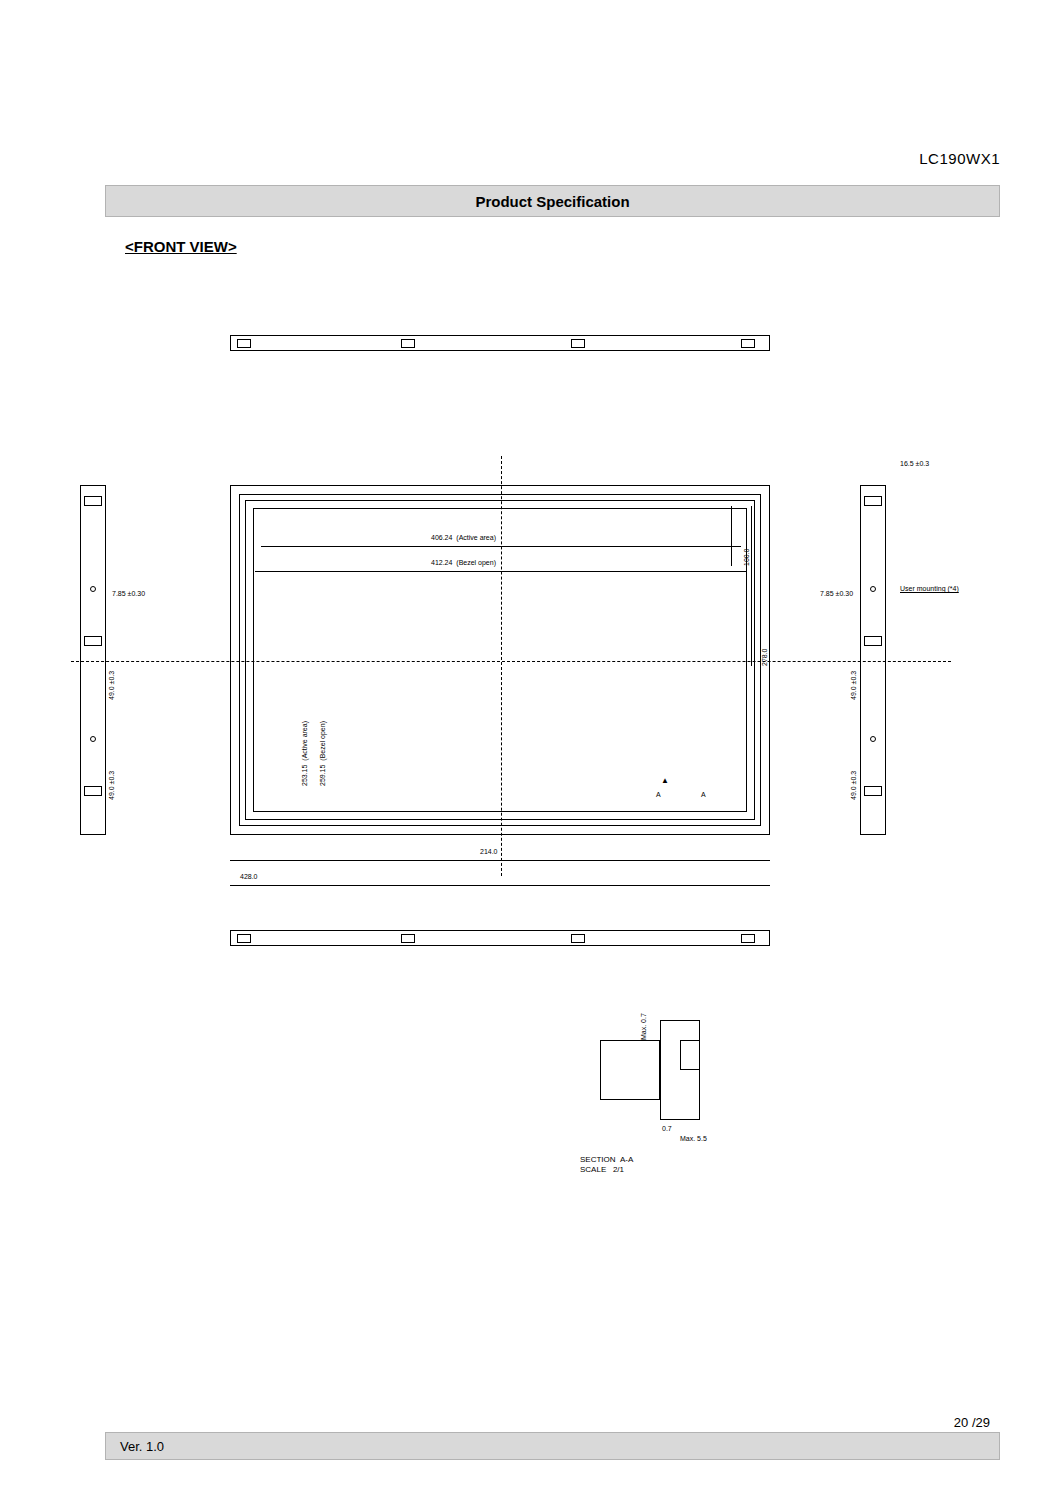LC190WX1
Product Specification
<FRONT VIEW>
7.85 ±0.30
49.0 ±0.3
49.0 ±0.3
406.24 (Active area)
412.24 (Bezel open)
253.15 (Active area)
259.15 (Bezel open)
100.0
278.0
▲
A
A
214.0
428.0
7.85 ±0.30
49.0 ±0.3
49.0 ±0.3
16.5 ±0.3
User mounting (*4)
Max. 0.7
0.7
Max. 5.5
SECTION A-A
SCALE 2/1
Ver. 1.0
20 /29